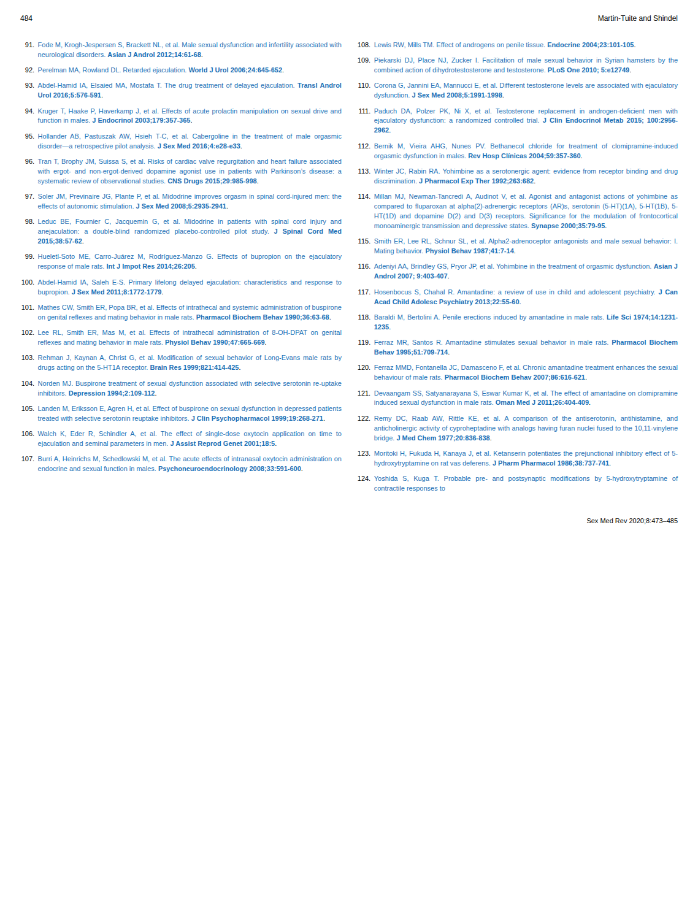484
Martin-Tuite and Shindel
91. Fode M, Krogh-Jespersen S, Brackett NL, et al. Male sexual dysfunction and infertility associated with neurological disorders. Asian J Androl 2012;14:61-68.
92. Perelman MA, Rowland DL. Retarded ejaculation. World J Urol 2006;24:645-652.
93. Abdel-Hamid IA, Elsaied MA, Mostafa T. The drug treatment of delayed ejaculation. Transl Androl Urol 2016;5:576-591.
94. Kruger T, Haake P, Haverkamp J, et al. Effects of acute prolactin manipulation on sexual drive and function in males. J Endocrinol 2003;179:357-365.
95. Hollander AB, Pastuszak AW, Hsieh T-C, et al. Cabergoline in the treatment of male orgasmic disorder—a retrospective pilot analysis. J Sex Med 2016;4:e28-e33.
96. Tran T, Brophy JM, Suissa S, et al. Risks of cardiac valve regurgitation and heart failure associated with ergot- and non-ergot-derived dopamine agonist use in patients with Parkinson’s disease: a systematic review of observational studies. CNS Drugs 2015;29:985-998.
97. Soler JM, Previnaire JG, Plante P, et al. Midodrine improves orgasm in spinal cord-injured men: the effects of autonomic stimulation. J Sex Med 2008;5:2935-2941.
98. Leduc BE, Fournier C, Jacquemin G, et al. Midodrine in patients with spinal cord injury and anejaculation: a double-blind randomized placebo-controlled pilot study. J Spinal Cord Med 2015;38:57-62.
99. Hueletl-Soto ME, Carro-Juárez M, Rodríguez-Manzo G. Effects of bupropion on the ejaculatory response of male rats. Int J Impot Res 2014;26:205.
100. Abdel-Hamid IA, Saleh E-S. Primary lifelong delayed ejaculation: characteristics and response to bupropion. J Sex Med 2011;8:1772-1779.
101. Mathes CW, Smith ER, Popa BR, et al. Effects of intrathecal and systemic administration of buspirone on genital reflexes and mating behavior in male rats. Pharmacol Biochem Behav 1990;36:63-68.
102. Lee RL, Smith ER, Mas M, et al. Effects of intrathecal administration of 8-OH-DPAT on genital reflexes and mating behavior in male rats. Physiol Behav 1990;47:665-669.
103. Rehman J, Kaynan A, Christ G, et al. Modification of sexual behavior of Long-Evans male rats by drugs acting on the 5-HT1A receptor. Brain Res 1999;821:414-425.
104. Norden MJ. Buspirone treatment of sexual dysfunction associated with selective serotonin re-uptake inhibitors. Depression 1994;2:109-112.
105. Landen M, Eriksson E, Agren H, et al. Effect of buspirone on sexual dysfunction in depressed patients treated with selective serotonin reuptake inhibitors. J Clin Psychopharmacol 1999;19:268-271.
106. Walch K, Eder R, Schindler A, et al. The effect of single-dose oxytocin application on time to ejaculation and seminal parameters in men. J Assist Reprod Genet 2001;18:5.
107. Burri A, Heinrichs M, Schedlowski M, et al. The acute effects of intranasal oxytocin administration on endocrine and sexual function in males. Psychoneuroendocrinology 2008;33:591-600.
108. Lewis RW, Mills TM. Effect of androgens on penile tissue. Endocrine 2004;23:101-105.
109. Piekarski DJ, Place NJ, Zucker I. Facilitation of male sexual behavior in Syrian hamsters by the combined action of dihydrotestosterone and testosterone. PLoS One 2010; 5:e12749.
110. Corona G, Jannini EA, Mannucci E, et al. Different testosterone levels are associated with ejaculatory dysfunction. J Sex Med 2008;5:1991-1998.
111. Paduch DA, Polzer PK, Ni X, et al. Testosterone replacement in androgen-deficient men with ejaculatory dysfunction: a randomized controlled trial. J Clin Endocrinol Metab 2015; 100:2956-2962.
112. Bernik M, Vieira AHG, Nunes PV. Bethanecol chloride for treatment of clomipramine-induced orgasmic dysfunction in males. Rev Hosp Clínicas 2004;59:357-360.
113. Winter JC, Rabin RA. Yohimbine as a serotonergic agent: evidence from receptor binding and drug discrimination. J Pharmacol Exp Ther 1992;263:682.
114. Millan MJ, Newman-Tancredi A, Audinot V, et al. Agonist and antagonist actions of yohimbine as compared to fluparoxan at alpha(2)-adrenergic receptors (AR)s, serotonin (5-HT)(1A), 5-HT(1B), 5-HT(1D) and dopamine D(2) and D(3) receptors. Significance for the modulation of frontocortical monoaminergic transmission and depressive states. Synapse 2000;35:79-95.
115. Smith ER, Lee RL, Schnur SL, et al. Alpha2-adrenoceptor antagonists and male sexual behavior: I. Mating behavior. Physiol Behav 1987;41:7-14.
116. Adeniyi AA, Brindley GS, Pryor JP, et al. Yohimbine in the treatment of orgasmic dysfunction. Asian J Androl 2007; 9:403-407.
117. Hosenbocus S, Chahal R. Amantadine: a review of use in child and adolescent psychiatry. J Can Acad Child Adolesc Psychiatry 2013;22:55-60.
118. Baraldi M, Bertolini A. Penile erections induced by amantadine in male rats. Life Sci 1974;14:1231-1235.
119. Ferraz MR, Santos R. Amantadine stimulates sexual behavior in male rats. Pharmacol Biochem Behav 1995;51:709-714.
120. Ferraz MMD, Fontanella JC, Damasceno F, et al. Chronic amantadine treatment enhances the sexual behaviour of male rats. Pharmacol Biochem Behav 2007;86:616-621.
121. Devaangam SS, Satyanarayana S, Eswar Kumar K, et al. The effect of amantadine on clomipramine induced sexual dysfunction in male rats. Oman Med J 2011;26:404-409.
122. Remy DC, Raab AW, Rittle KE, et al. A comparison of the antiserotonin, antihistamine, and anticholinergic activity of cyproheptadine with analogs having furan nuclei fused to the 10,11-vinylene bridge. J Med Chem 1977;20:836-838.
123. Moritoki H, Fukuda H, Kanaya J, et al. Ketanserin potentiates the prejunctional inhibitory effect of 5-hydroxytryptamine on rat vas deferens. J Pharm Pharmacol 1986;38:737-741.
124. Yoshida S, Kuga T. Probable pre- and postsynaptic modifications by 5-hydroxytryptamine of contractile responses to
Sex Med Rev 2020;8:473–485